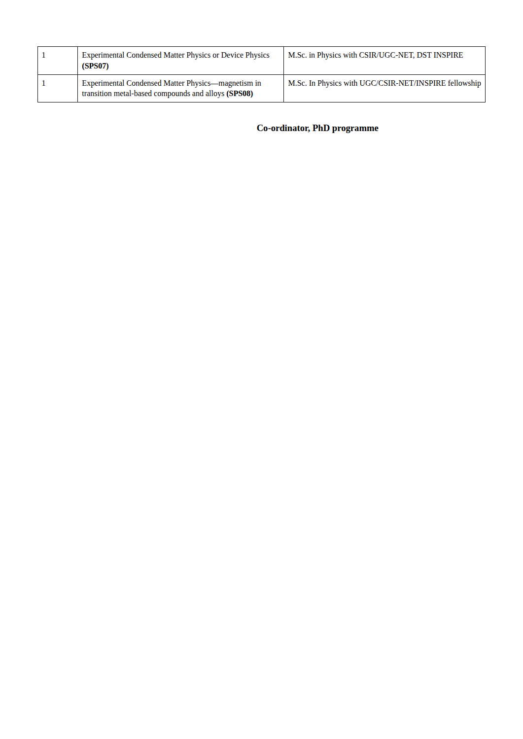| 1 | Experimental Condensed Matter Physics or Device Physics (SPS07) | M.Sc. in Physics with CSIR/UGC-NET, DST INSPIRE |
| 1 | Experimental Condensed Matter Physics—magnetism in transition metal-based compounds and alloys (SPS08) | M.Sc. In Physics with UGC/CSIR-NET/INSPIRE fellowship |
Co-ordinator, PhD programme